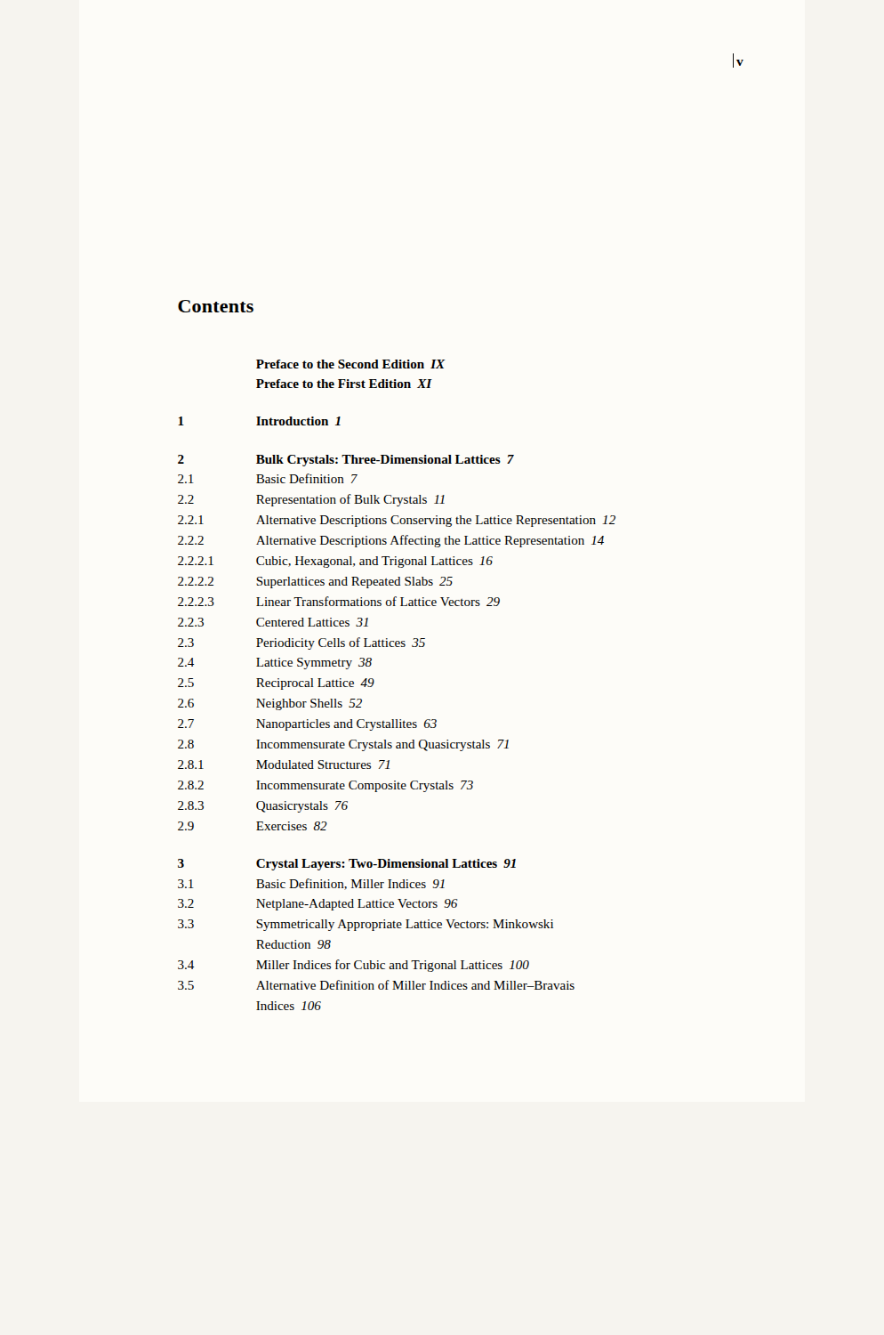v
Contents
| | Preface to the Second Edition IX |
| | Preface to the First Edition XI |
| 1 | Introduction 1 |
| 2 | Bulk Crystals: Three-Dimensional Lattices 7 |
| 2.1 | Basic Definition 7 |
| 2.2 | Representation of Bulk Crystals 11 |
| 2.2.1 | Alternative Descriptions Conserving the Lattice Representation 12 |
| 2.2.2 | Alternative Descriptions Affecting the Lattice Representation 14 |
| 2.2.2.1 | Cubic, Hexagonal, and Trigonal Lattices 16 |
| 2.2.2.2 | Superlattices and Repeated Slabs 25 |
| 2.2.2.3 | Linear Transformations of Lattice Vectors 29 |
| 2.2.3 | Centered Lattices 31 |
| 2.3 | Periodicity Cells of Lattices 35 |
| 2.4 | Lattice Symmetry 38 |
| 2.5 | Reciprocal Lattice 49 |
| 2.6 | Neighbor Shells 52 |
| 2.7 | Nanoparticles and Crystallites 63 |
| 2.8 | Incommensurate Crystals and Quasicrystals 71 |
| 2.8.1 | Modulated Structures 71 |
| 2.8.2 | Incommensurate Composite Crystals 73 |
| 2.8.3 | Quasicrystals 76 |
| 2.9 | Exercises 82 |
| 3 | Crystal Layers: Two-Dimensional Lattices 91 |
| 3.1 | Basic Definition, Miller Indices 91 |
| 3.2 | Netplane-Adapted Lattice Vectors 96 |
| 3.3 | Symmetrically Appropriate Lattice Vectors: Minkowski Reduction 98 |
| 3.4 | Miller Indices for Cubic and Trigonal Lattices 100 |
| 3.5 | Alternative Definition of Miller Indices and Miller–Bravais Indices 106 |